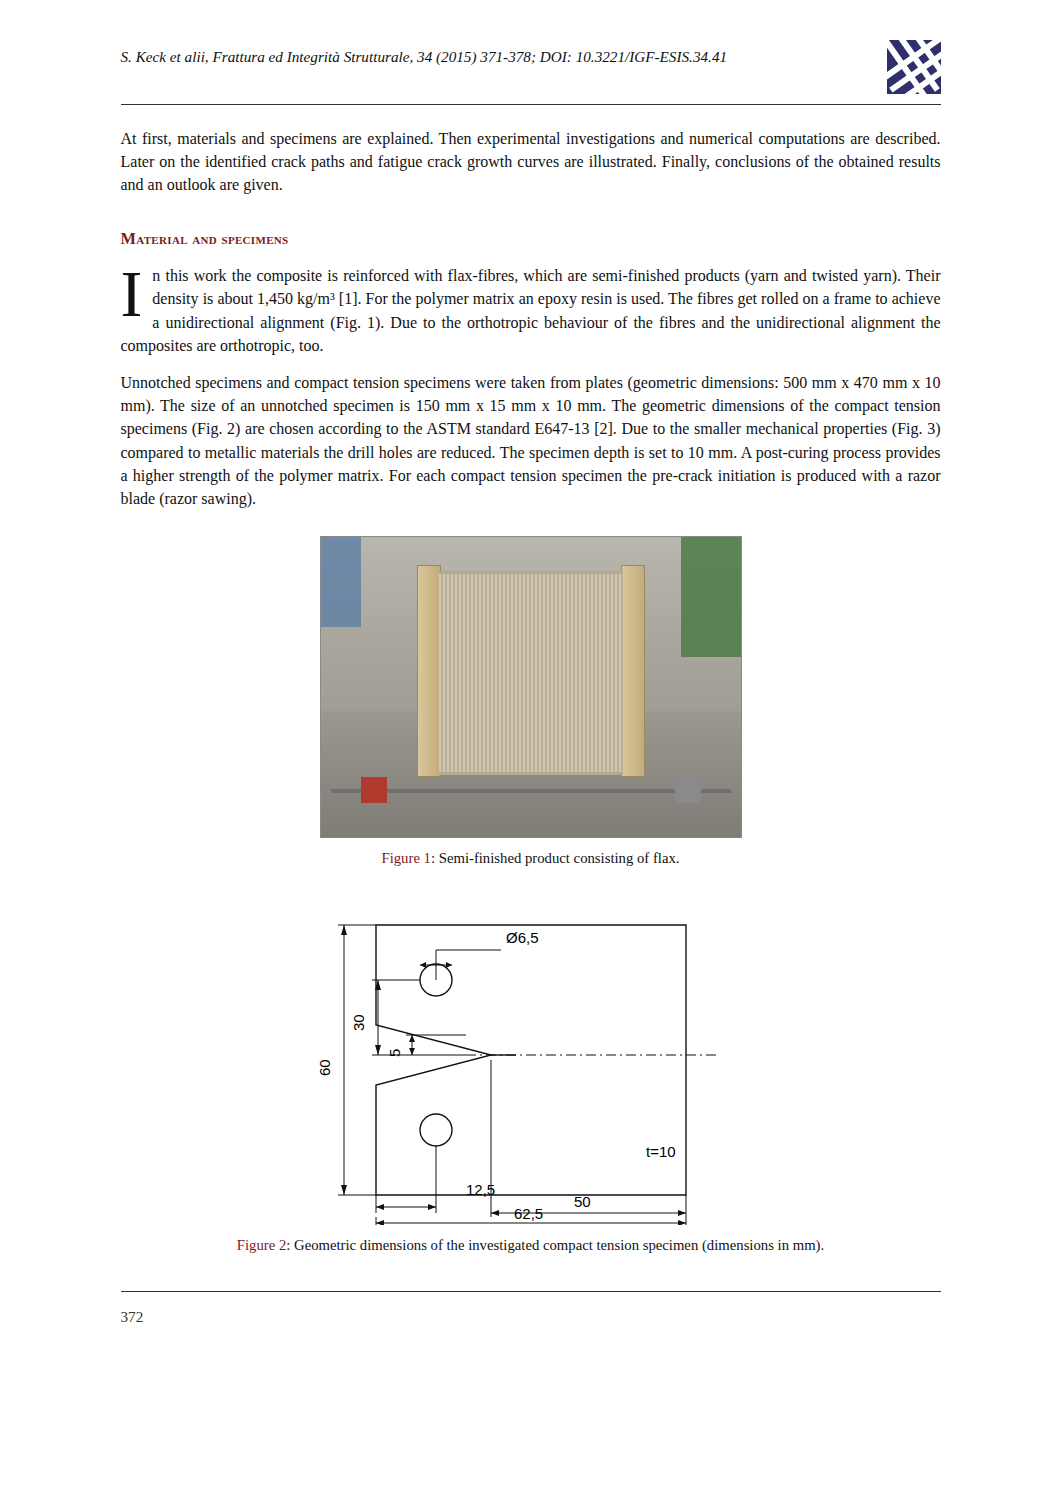S. Keck et alii, Frattura ed Integrità Strutturale, 34 (2015) 371-378; DOI: 10.3221/IGF-ESIS.34.41
At first, materials and specimens are explained. Then experimental investigations and numerical computations are described. Later on the identified crack paths and fatigue crack growth curves are illustrated. Finally, conclusions of the obtained results and an outlook are given.
Material and specimens
In this work the composite is reinforced with flax-fibres, which are semi-finished products (yarn and twisted yarn). Their density is about 1,450 kg/m³ [1]. For the polymer matrix an epoxy resin is used. The fibres get rolled on a frame to achieve a unidirectional alignment (Fig. 1). Due to the orthotropic behaviour of the fibres and the unidirectional alignment the composites are orthotropic, too.
Unnotched specimens and compact tension specimens were taken from plates (geometric dimensions: 500 mm x 470 mm x 10 mm). The size of an unnotched specimen is 150 mm x 15 mm x 10 mm. The geometric dimensions of the compact tension specimens (Fig. 2) are chosen according to the ASTM standard E647-13 [2]. Due to the smaller mechanical properties (Fig. 3) compared to metallic materials the drill holes are reduced. The specimen depth is set to 10 mm. A post-curing process provides a higher strength of the polymer matrix. For each compact tension specimen the pre-crack initiation is produced with a razor blade (razor sawing).
Figure 1: Semi-finished product consisting of flax.
Ø6,5 60 30 5 t=10 12,5 50 62,5
Figure 2: Geometric dimensions of the investigated compact tension specimen (dimensions in mm).
372